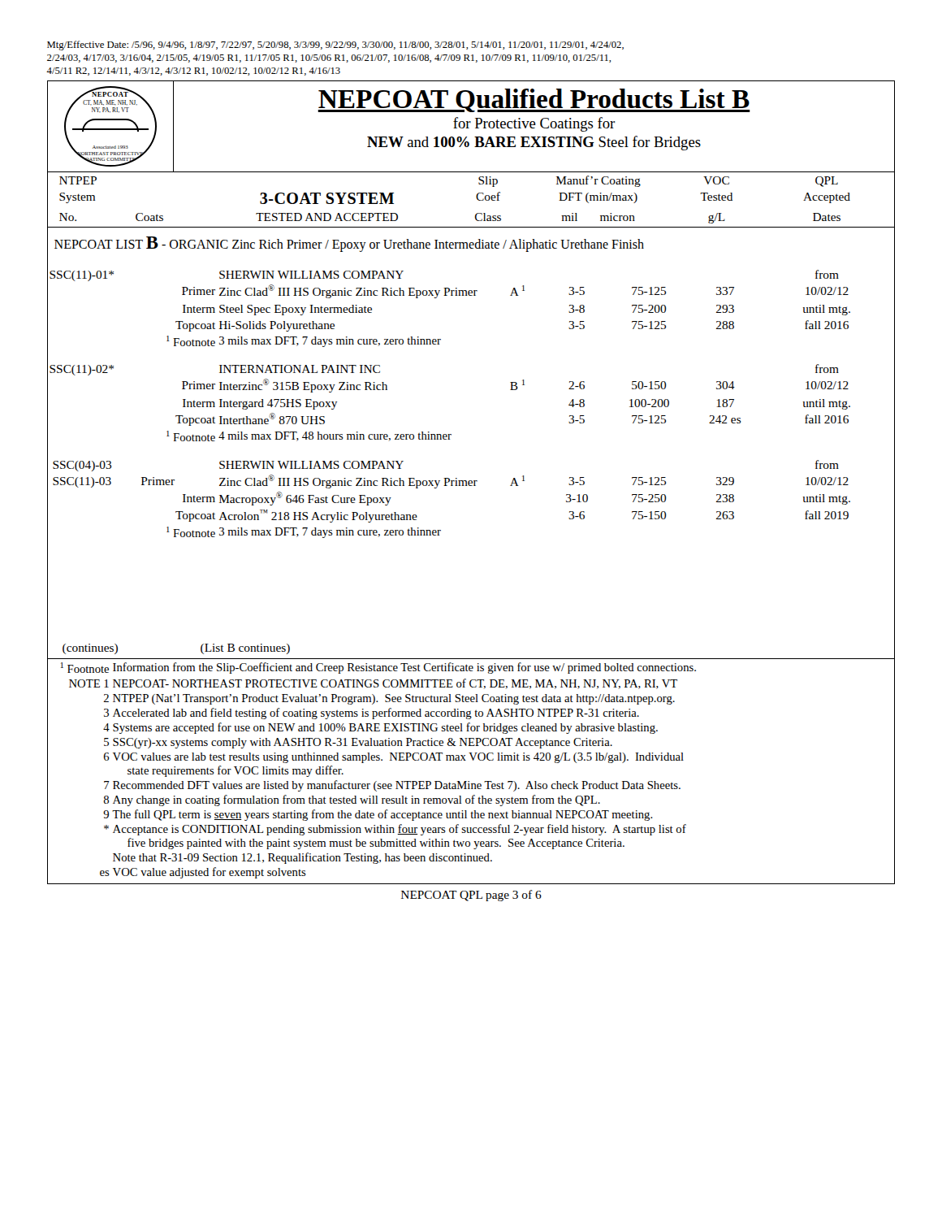Mtg/Effective Date: /5/96, 9/4/96, 1/8/97, 7/22/97, 5/20/98, 3/3/99, 9/22/99, 3/30/00, 11/8/00, 3/28/01, 5/14/01, 11/20/01, 11/29/01, 4/24/02,
2/24/03, 4/17/03, 3/16/04, 2/15/05, 4/19/05 R1, 11/17/05 R1, 10/5/06 R1, 06/21/07, 10/16/08, 4/7/09 R1, 10/7/09 R1, 11/09/10, 01/25/11,
4/5/11 R2, 12/14/11, 4/3/12, 4/3/12 R1, 10/02/12, 10/02/12 R1, 4/16/13
NEPCOAT
CT, MA, ME, NH, NJ,
NY, PA, RI, VT
Associated 1993
NORTHEAST PROTECTIVE COATING COMMITTEE
NEPCOAT Qualified Products List B
for Protective Coatings for
NEW and 100% BARE EXISTING Steel for Bridges
| NTPEP | | | Slip | Manuf’r Coating | VOC | QPL |
| System | | 3-COAT SYSTEM | Coef | DFT (min/max) | Tested | Accepted |
| No. | Coats | TESTED AND ACCEPTED | Class | mil micron | g/L | Dates |
NEPCOAT LIST B - ORGANIC Zinc Rich Primer / Epoxy or Urethane Intermediate / Aliphatic Urethane Finish
| SSC(11)-01* | | SHERWIN WILLIAMS COMPANY | | | | | from |
| | Primer | Zinc Clad ® III HS Organic Zinc Rich Epoxy Primer | A 1 | 3-5 | 75-125 | 337 | 10/02/12 |
| | Interm | Steel Spec Epoxy Intermediate | | 3-8 | 75-200 | 293 | until mtg. |
| | Topcoat | Hi-Solids Polyurethane | | 3-5 | 75-125 | 288 | fall 2016 |
| | 1 Footnote | 3 mils max DFT, 7 days min cure, zero thinner | |
| SSC(11)-02* | | INTERNATIONAL PAINT INC | | | | | from |
| | Primer | Interzinc ® 315B Epoxy Zinc Rich | B 1 | 2-6 | 50-150 | 304 | 10/02/12 |
| | Interm | Intergard 475HS Epoxy | | 4-8 | 100-200 | 187 | until mtg. |
| | Topcoat | Interthane ® 870 UHS | | 3-5 | 75-125 | 242 es | fall 2016 |
| | 1 Footnote | 4 mils max DFT, 48 hours min cure, zero thinner | |
| SSC(04)-03 | | SHERWIN WILLIAMS COMPANY | | | | | from |
| SSC(11)-03 | Primer | Zinc Clad ® III HS Organic Zinc Rich Epoxy Primer | A 1 | 3-5 | 75-125 | 329 | 10/02/12 |
| | Interm | Macropoxy ® 646 Fast Cure Epoxy | | 3-10 | 75-250 | 238 | until mtg. |
| | Topcoat | Acrolon ™ 218 HS Acrylic Polyurethane | | 3-6 | 75-150 | 263 | fall 2019 |
| | 1 Footnote | 3 mils max DFT, 7 days min cure, zero thinner | |
(continues)(List B continues)
| 1 Footnote | Information from the Slip-Coefficient and Creep Resistance Test Certificate is given for use w/ primed bolted connections. |
| NOTE 1 | NEPCOAT- NORTHEAST PROTECTIVE COATINGS COMMITTEE of CT, DE, ME, MA, NH, NJ, NY, PA, RI, VT |
| 2 | NTPEP (Nat’l Transport’n Product Evaluat’n Program). See Structural Steel Coating test data at http://data.ntpep.org. |
| 3 | Accelerated lab and field testing of coating systems is performed according to AASHTO NTPEP R-31 criteria. |
| 4 | Systems are accepted for use on NEW and 100% BARE EXISTING steel for bridges cleaned by abrasive blasting. |
| 5 | SSC(yr)-xx systems comply with AASHTO R-31 Evaluation Practice & NEPCOAT Acceptance Criteria. |
| 6 | VOC values are lab test results using unthinned samples. NEPCOAT max VOC limit is 420 g/L (3.5 lb/gal). Individual state requirements for VOC limits may differ. |
| 7 | Recommended DFT values are listed by manufacturer (see NTPEP DataMine Test 7). Also check Product Data Sheets. |
| 8 | Any change in coating formulation from that tested will result in removal of the system from the QPL. |
| 9 | The full QPL term is seven years starting from the date of acceptance until the next biannual NEPCOAT meeting. |
| * | Acceptance is CONDITIONAL pending submission within four years of successful 2-year field history. A startup list of five bridges painted with the paint system must be submitted within two years. See Acceptance Criteria. |
| | Note that R-31-09 Section 12.1, Requalification Testing, has been discontinued. |
| es | VOC value adjusted for exempt solvents |
NEPCOAT QPL page 3 of 6